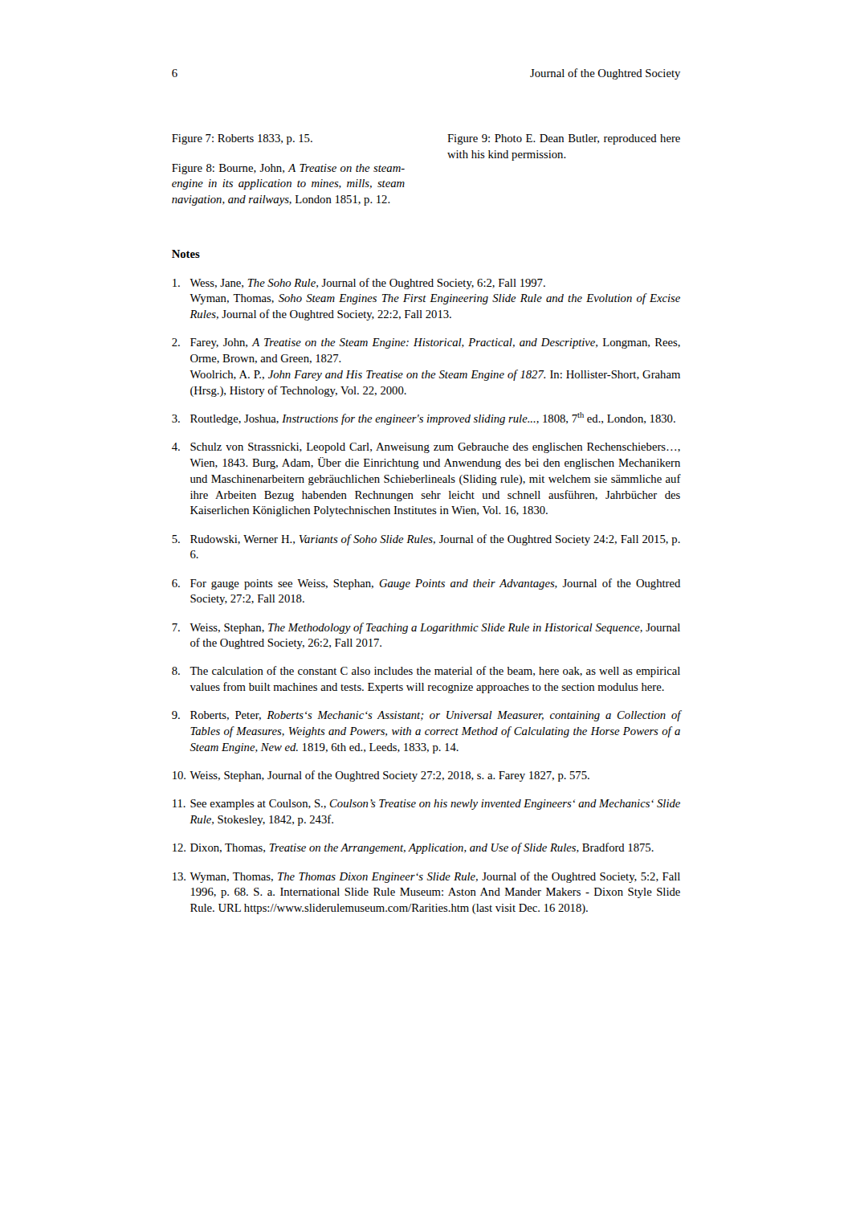6 Journal of the Oughtred Society
Figure 7: Roberts 1833, p. 15.
Figure 8: Bourne, John, A Treatise on the steam-engine in its application to mines, mills, steam navigation, and railways, London 1851, p. 12.
Figure 9: Photo E. Dean Butler, reproduced here with his kind permission.
Notes
1. Wess, Jane, The Soho Rule, Journal of the Oughtred Society, 6:2, Fall 1997. Wyman, Thomas, Soho Steam Engines The First Engineering Slide Rule and the Evolution of Excise Rules, Journal of the Oughtred Society, 22:2, Fall 2013.
2. Farey, John, A Treatise on the Steam Engine: Historical, Practical, and Descriptive, Longman, Rees, Orme, Brown, and Green, 1827. Woolrich, A. P., John Farey and His Treatise on the Steam Engine of 1827. In: Hollister-Short, Graham (Hrsg.), History of Technology, Vol. 22, 2000.
3. Routledge, Joshua, Instructions for the engineer's improved sliding rule..., 1808, 7th ed., London, 1830.
4. Schulz von Strassnicki, Leopold Carl, Anweisung zum Gebrauche des englischen Rechenschiebers…, Wien, 1843. Burg, Adam, Über die Einrichtung und Anwendung des bei den englischen Mechanikern und Maschinenarbeitern gebräuchlichen Schieberlineals (Sliding rule), mit welchem sie sämmliche auf ihre Arbeiten Bezug habenden Rechnungen sehr leicht und schnell ausführen, Jahrbücher des Kaiserlichen Königlichen Polytechnischen Institutes in Wien, Vol. 16, 1830.
5. Rudowski, Werner H., Variants of Soho Slide Rules, Journal of the Oughtred Society 24:2, Fall 2015, p. 6.
6. For gauge points see Weiss, Stephan, Gauge Points and their Advantages, Journal of the Oughtred Society, 27:2, Fall 2018.
7. Weiss, Stephan, The Methodology of Teaching a Logarithmic Slide Rule in Historical Sequence, Journal of the Oughtred Society, 26:2, Fall 2017.
8. The calculation of the constant C also includes the material of the beam, here oak, as well as empirical values from built machines and tests. Experts will recognize approaches to the section modulus here.
9. Roberts, Peter, Roberts‘s Mechanic‘s Assistant; or Universal Measurer, containing a Collection of Tables of Measures, Weights and Powers, with a correct Method of Calculating the Horse Powers of a Steam Engine, New ed. 1819, 6th ed., Leeds, 1833, p. 14.
10. Weiss, Stephan, Journal of the Oughtred Society 27:2, 2018, s. a. Farey 1827, p. 575.
11. See examples at Coulson, S., Coulson’s Treatise on his newly invented Engineers‘ and Mechanics‘ Slide Rule, Stokesley, 1842, p. 243f.
12. Dixon, Thomas, Treatise on the Arrangement, Application, and Use of Slide Rules, Bradford 1875.
13. Wyman, Thomas, The Thomas Dixon Engineer‘s Slide Rule, Journal of the Oughtred Society, 5:2, Fall 1996, p. 68. S. a. International Slide Rule Museum: Aston And Mander Makers - Dixon Style Slide Rule. URL https://www.sliderulemuseum.com/Rarities.htm (last visit Dec. 16 2018).